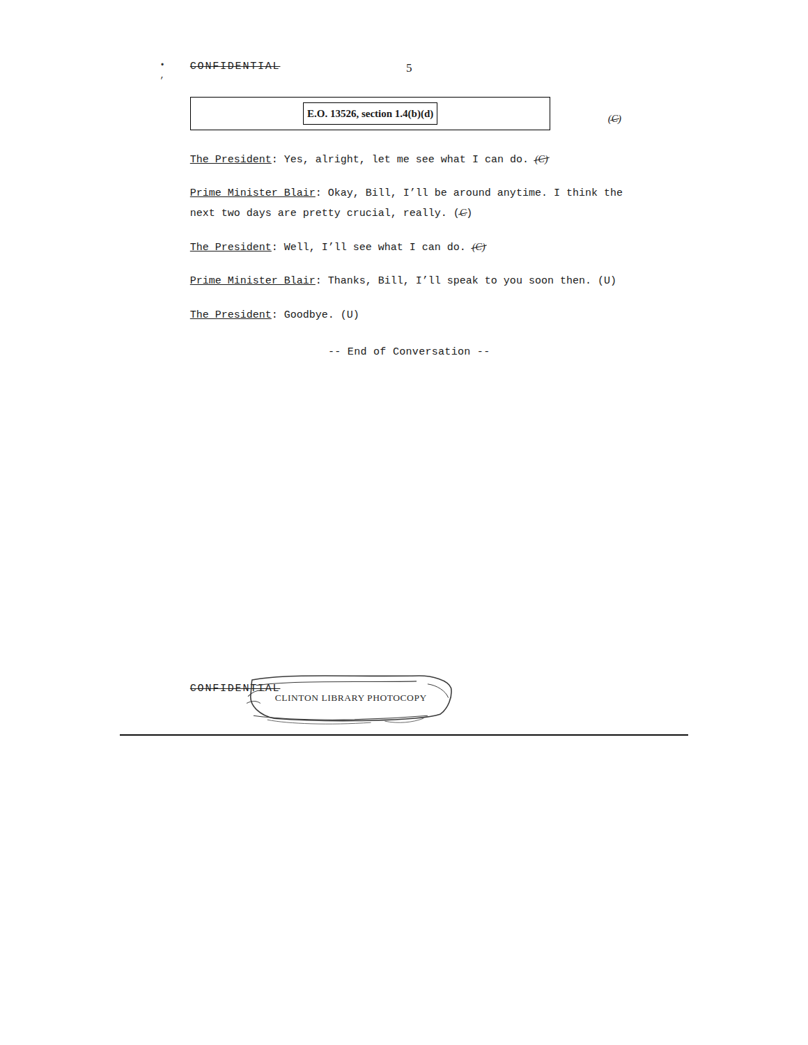• , CONFIDENTIAL 5
E.O. 13526, section 1.4(b)(d)
(C)
The President: Yes, alright, let me see what I can do. (C)
Prime Minister Blair: Okay, Bill, I’ll be around anytime. I think the next two days are pretty crucial, really. (C)
The President: Well, I’ll see what I can do. (C)
Prime Minister Blair: Thanks, Bill, I’ll speak to you soon then. (U)
The President: Goodbye. (U)
-- End of Conversation --
CONFIDENTIAL
CLINTON LIBRARY PHOTOCOPY